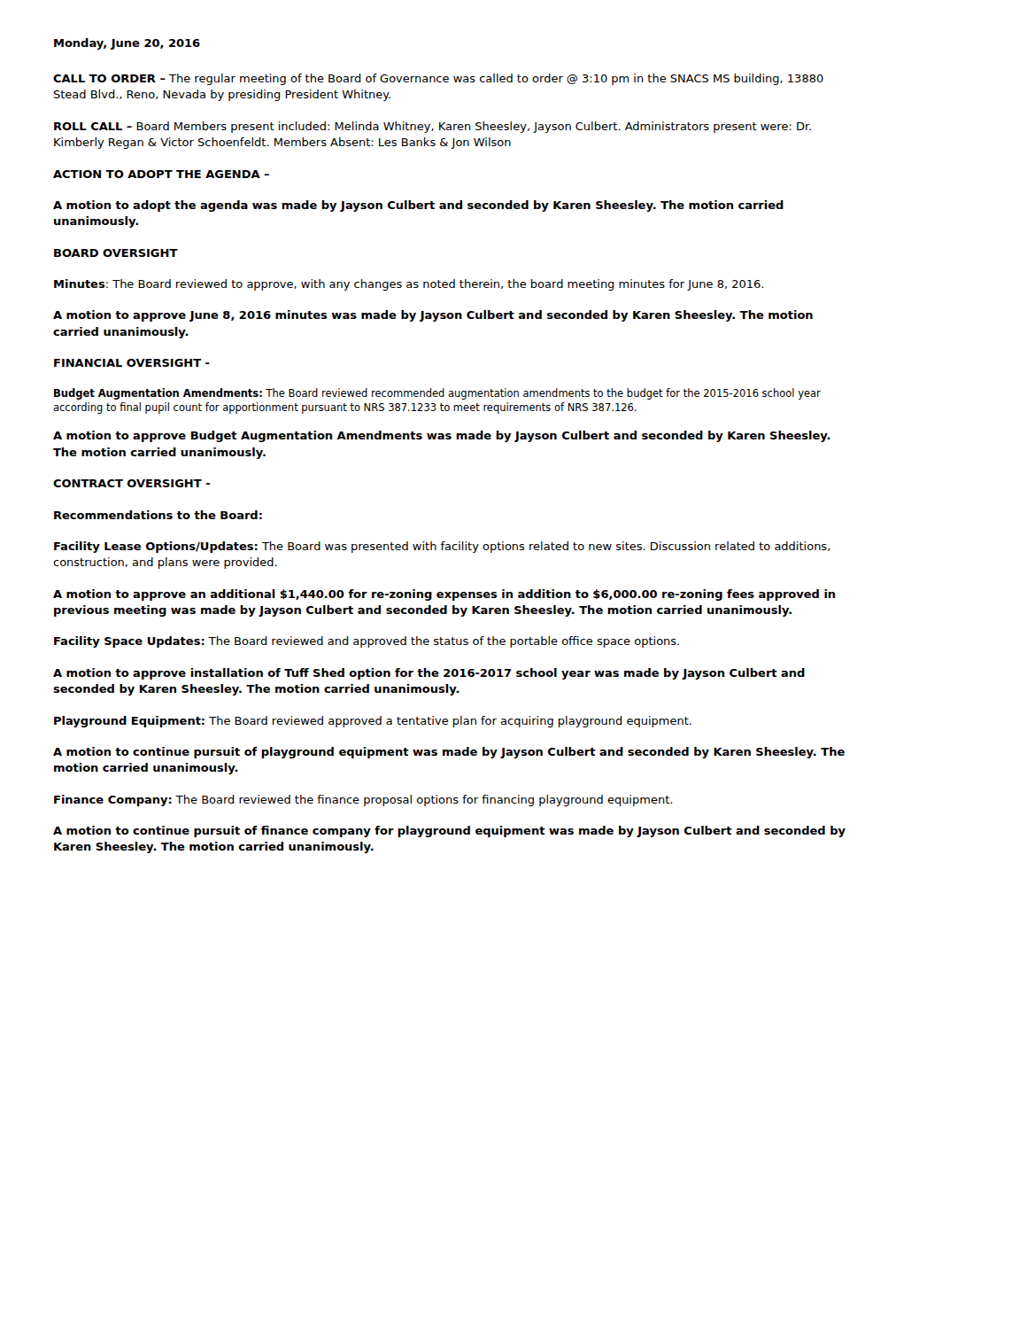Monday, June 20, 2016
CALL TO ORDER – The regular meeting of the Board of Governance was called to order @ 3:10 pm in the SNACS MS building, 13880 Stead Blvd., Reno, Nevada by presiding President Whitney.
ROLL CALL – Board Members present included: Melinda Whitney, Karen Sheesley, Jayson Culbert. Administrators present were: Dr. Kimberly Regan & Victor Schoenfeldt. Members Absent: Les Banks & Jon Wilson
ACTION TO ADOPT THE AGENDA –
A motion to adopt the agenda was made by Jayson Culbert and seconded by Karen Sheesley. The motion carried unanimously.
BOARD OVERSIGHT
Minutes: The Board reviewed to approve, with any changes as noted therein, the board meeting minutes for June 8, 2016.
A motion to approve June 8, 2016 minutes was made by Jayson Culbert and seconded by Karen Sheesley. The motion carried unanimously.
FINANCIAL OVERSIGHT -
Budget Augmentation Amendments: The Board reviewed recommended augmentation amendments to the budget for the 2015-2016 school year according to final pupil count for apportionment pursuant to NRS 387.1233 to meet requirements of NRS 387.126.
A motion to approve Budget Augmentation Amendments was made by Jayson Culbert and seconded by Karen Sheesley. The motion carried unanimously.
CONTRACT OVERSIGHT -
Recommendations to the Board:
Facility Lease Options/Updates: The Board was presented with facility options related to new sites. Discussion related to additions, construction, and plans were provided.
A motion to approve an additional $1,440.00 for re-zoning expenses in addition to $6,000.00 re-zoning fees approved in previous meeting was made by Jayson Culbert and seconded by Karen Sheesley. The motion carried unanimously.
Facility Space Updates: The Board reviewed and approved the status of the portable office space options.
A motion to approve installation of Tuff Shed option for the 2016-2017 school year was made by Jayson Culbert and seconded by Karen Sheesley. The motion carried unanimously.
Playground Equipment: The Board reviewed approved a tentative plan for acquiring playground equipment.
A motion to continue pursuit of playground equipment was made by Jayson Culbert and seconded by Karen Sheesley. The motion carried unanimously.
Finance Company: The Board reviewed the finance proposal options for financing playground equipment.
A motion to continue pursuit of finance company for playground equipment was made by Jayson Culbert and seconded by Karen Sheesley. The motion carried unanimously.